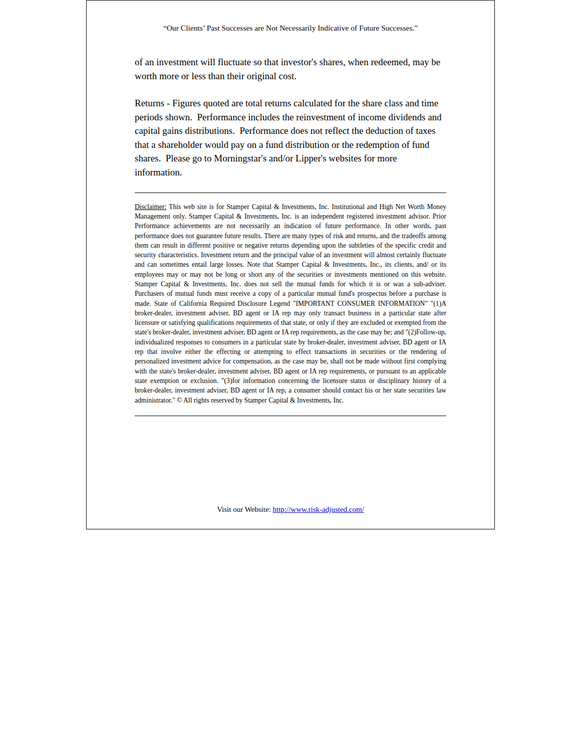“Our Clients’ Past Successes are Not Necessarily Indicative of Future Successes.”
of an investment will fluctuate so that investor's shares, when redeemed, may be worth more or less than their original cost.
Returns - Figures quoted are total returns calculated for the share class and time periods shown. Performance includes the reinvestment of income dividends and capital gains distributions. Performance does not reflect the deduction of taxes that a shareholder would pay on a fund distribution or the redemption of fund shares. Please go to Morningstar's and/or Lipper's websites for more information.
Disclaimer: This web site is for Stamper Capital & Investments, Inc. Institutional and High Net Worth Money Management only. Stamper Capital & Investments, Inc. is an independent registered investment advisor. Prior Performance achievements are not necessarily an indication of future performance. In other words, past performance does not guarantee future results. There are many types of risk and returns, and the tradeoffs among them can result in different positive or negative returns depending upon the subtleties of the specific credit and security characteristics. Investment return and the principal value of an investment will almost certainly fluctuate and can sometimes entail large losses. Note that Stamper Capital & Investments, Inc., its clients, and/ or its employees may or may not be long or short any of the securities or investments mentioned on this website. Stamper Capital & Investments, Inc. does not sell the mutual funds for which it is or was a sub-adviser. Purchasers of mutual funds must receive a copy of a particular mutual fund's prospectus before a purchase is made. State of California Required Disclosure Legend "IMPORTANT CONSUMER INFORMATION" "(1)A broker-dealer, investment adviser, BD agent or IA rep may only transact business in a particular state after licensure or satisfying qualifications requirements of that state, or only if they are excluded or exempted from the state's broker-dealer, investment adviser, BD agent or IA rep requirements, as the case may be; and "(2)Follow-up, individualized responses to consumers in a particular state by broker-dealer, investment adviser, BD agent or IA rep that involve either the effecting or attempting to effect transactions in securities or the rendering of personalized investment advice for compensation, as the case may be, shall not be made without first complying with the state's broker-dealer, investment adviser, BD agent or IA rep requirements, or pursuant to an applicable state exemption or exclusion. "(3)for information concerning the licensure status or disciplinary history of a broker-dealer, investment adviser, BD agent or IA rep, a consumer should contact his or her state securities law administrator." © All rights reserved by Stamper Capital & Investments, Inc.
Visit our Website: http://www.risk-adjusted.com/